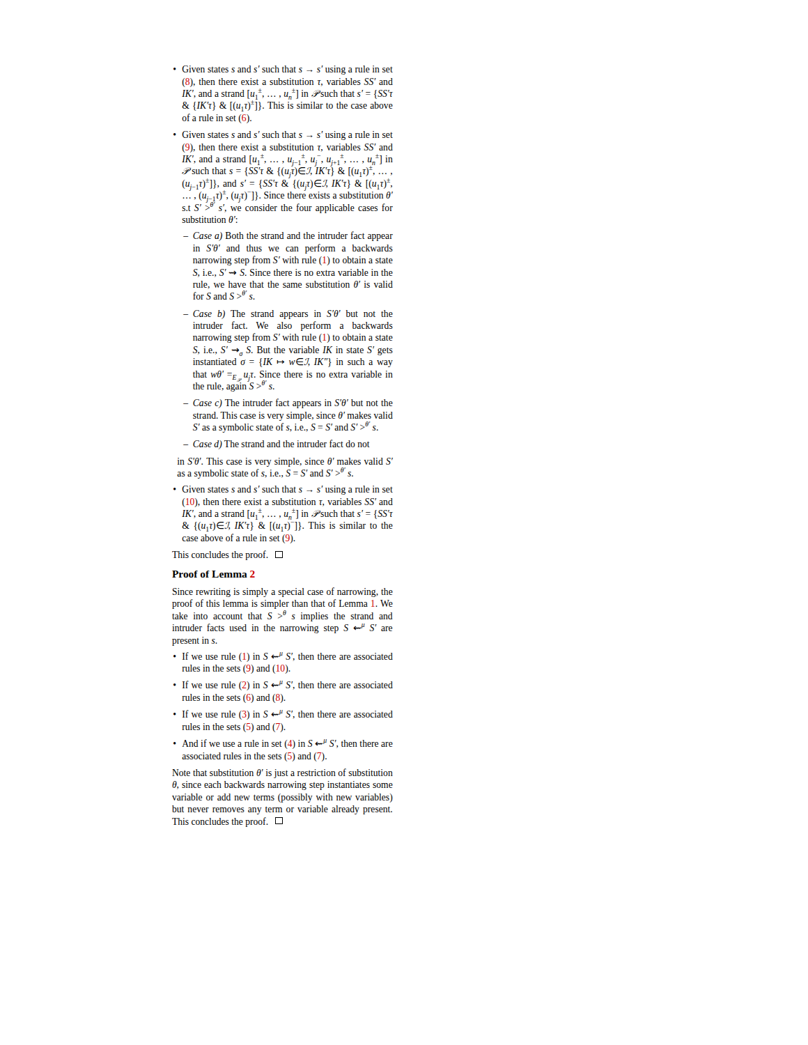Given states s and s′ such that s → s′ using a rule in set (8), then there exist a substitution τ, variables SS′ and IK′, and a strand [u1±, … , un±] in 𝒫 such that s′ = {SS′τ & {IK′τ} & [(u1τ)±]}. This is similar to the case above of a rule in set (6).
Given states s and s′ such that s → s′ using a rule in set (9), then there exist a substitution τ, variables SS′ and IK′, and a strand [u1±, … , uj−1±, uj−, uj+1±, … , un±] in 𝒫 such that s = {SS′τ & {(ujτ)∈ℐ, IK′τ} & [(u1τ)±, … , (uj−1τ)±]}, and s′ = {SS′τ & {(ujτ)∈ℐ, IK′τ} & [(u1τ)±, … , (uj−1τ)±, (ujτ)−]}. Since there exists a substitution θ′ s.t S′ >θ′ s′, we consider the four applicable cases for substitution θ′:
Case a) Both the strand and the intruder fact appear in S′θ′ and thus we can perform a backwards narrowing step from S′ with rule (1) to obtain a state S, i.e., S′ ⇝ S. Since there is no extra variable in the rule, we have that the same substitution θ′ is valid for S and S >θ′ s.
Case b) The strand appears in S′θ′ but not the intruder fact. We also perform a backwards narrowing step from S′ with rule (1) to obtain a state S, i.e., S′ ⇝σ S. But the variable IK in state S′ gets instantiated σ = {IK ↦ w∈ℐ, IK″} in such a way that wθ′ =E𝒫 ujτ. Since there is no extra variable in the rule, again S >θ′ s.
Case c) The intruder fact appears in S′θ′ but not the strand. This case is very simple, since θ′ makes valid S′ as a symbolic state of s, i.e., S = S′ and S′ >θ′ s.
Case d) The strand and the intruder fact do not
in S′θ′. This case is very simple, since θ′ makes valid S′ as a symbolic state of s, i.e., S = S′ and S′ >θ′ s.
Given states s and s′ such that s → s′ using a rule in set (10), then there exist a substitution τ, variables SS′ and IK′, and a strand [u1±, … , un±] in 𝒫 such that s′ = {SS′τ & {(u1τ)∈ℐ, IK′τ} & [(u1τ)−]}. This is similar to the case above of a rule in set (9).
This concludes the proof.
Proof of Lemma 2
Since rewriting is simply a special case of narrowing, the proof of this lemma is simpler than that of Lemma 1. We take into account that S >θ s implies the strand and intruder facts used in the narrowing step S ⇜μ S′ are present in s.
If we use rule (1) in S ⇜μ S′, then there are associated rules in the sets (9) and (10).
If we use rule (2) in S ⇜μ S′, then there are associated rules in the sets (6) and (8).
If we use rule (3) in S ⇜μ S′, then there are associated rules in the sets (5) and (7).
And if we use a rule in set (4) in S ⇜μ S′, then there are associated rules in the sets (5) and (7).
Note that substitution θ′ is just a restriction of substitution θ, since each backwards narrowing step instantiates some variable or add new terms (possibly with new variables) but never removes any term or variable already present. This concludes the proof.